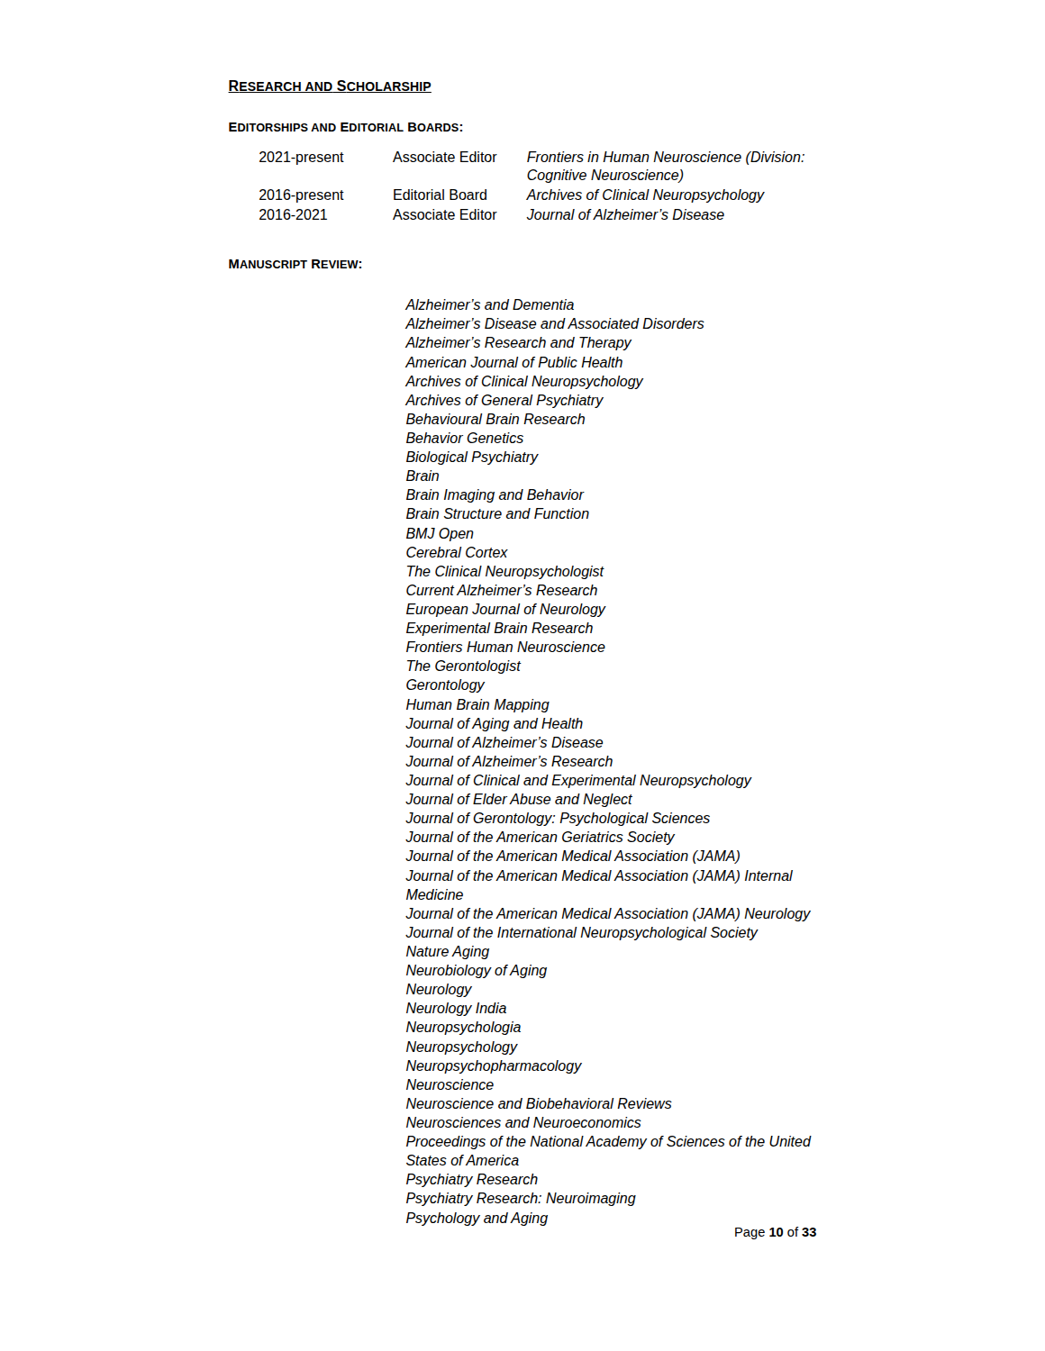RESEARCH AND SCHOLARSHIP
EDITORSHIPS AND EDITORIAL BOARDS:
2021-present
Associate Editor
Frontiers in Human Neuroscience (Division: Cognitive Neuroscience)
2016-present
Editorial Board
Archives of Clinical Neuropsychology
2016-2021
Associate Editor
Journal of Alzheimer’s Disease
MANUSCRIPT REVIEW:
Alzheimer’s and Dementia
Alzheimer’s Disease and Associated Disorders
Alzheimer’s Research and Therapy
American Journal of Public Health
Archives of Clinical Neuropsychology
Archives of General Psychiatry
Behavioural Brain Research
Behavior Genetics
Biological Psychiatry
Brain
Brain Imaging and Behavior
Brain Structure and Function
BMJ Open
Cerebral Cortex
The Clinical Neuropsychologist
Current Alzheimer’s Research
European Journal of Neurology
Experimental Brain Research
Frontiers Human Neuroscience
The Gerontologist
Gerontology
Human Brain Mapping
Journal of Aging and Health
Journal of Alzheimer’s Disease
Journal of Alzheimer’s Research
Journal of Clinical and Experimental Neuropsychology
Journal of Elder Abuse and Neglect
Journal of Gerontology: Psychological Sciences
Journal of the American Geriatrics Society
Journal of the American Medical Association (JAMA)
Journal of the American Medical Association (JAMA) Internal Medicine
Journal of the American Medical Association (JAMA) Neurology
Journal of the International Neuropsychological Society
Nature Aging
Neurobiology of Aging
Neurology
Neurology India
Neuropsychologia
Neuropsychology
Neuropsychopharmacology
Neuroscience
Neuroscience and Biobehavioral Reviews
Neurosciences and Neuroeconomics
Proceedings of the National Academy of Sciences of the United States of America
Psychiatry Research
Psychiatry Research: Neuroimaging
Psychology and Aging
Page 10 of 33